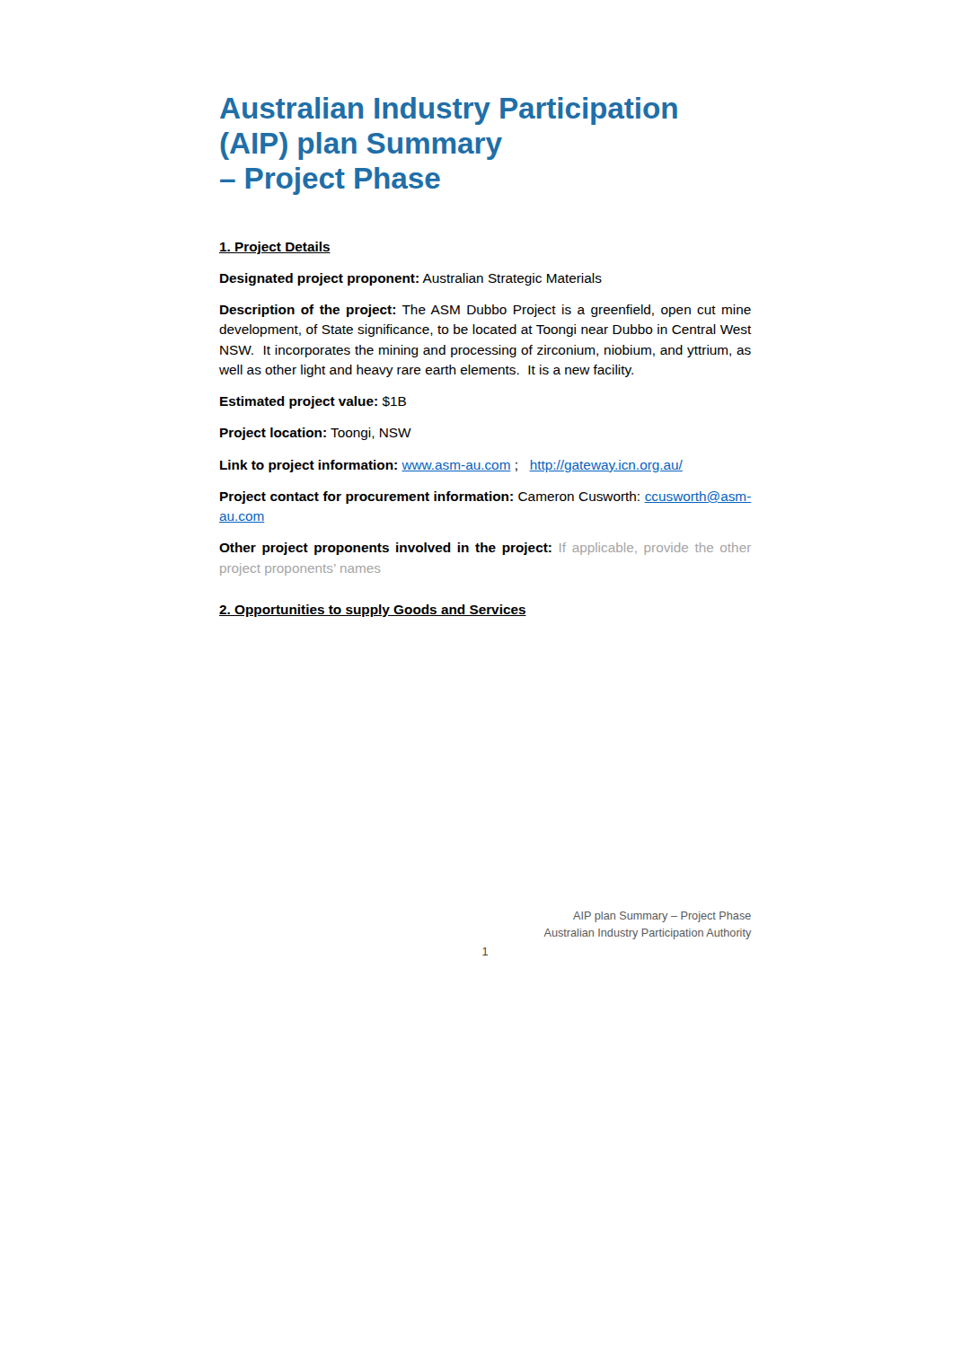Australian Industry Participation (AIP) plan Summary
– Project Phase
1. Project Details
Designated project proponent: Australian Strategic Materials
Description of the project: The ASM Dubbo Project is a greenfield, open cut mine development, of State significance, to be located at Toongi near Dubbo in Central West NSW. It incorporates the mining and processing of zirconium, niobium, and yttrium, as well as other light and heavy rare earth elements. It is a new facility.
Estimated project value: $1B
Project location: Toongi, NSW
Link to project information: www.asm-au.com ; http://gateway.icn.org.au/
Project contact for procurement information: Cameron Cusworth: ccusworth@asm-au.com
Other project proponents involved in the project: If applicable, provide the other project proponents’ names
2. Opportunities to supply Goods and Services
AIP plan Summary – Project Phase
Australian Industry Participation Authority
1